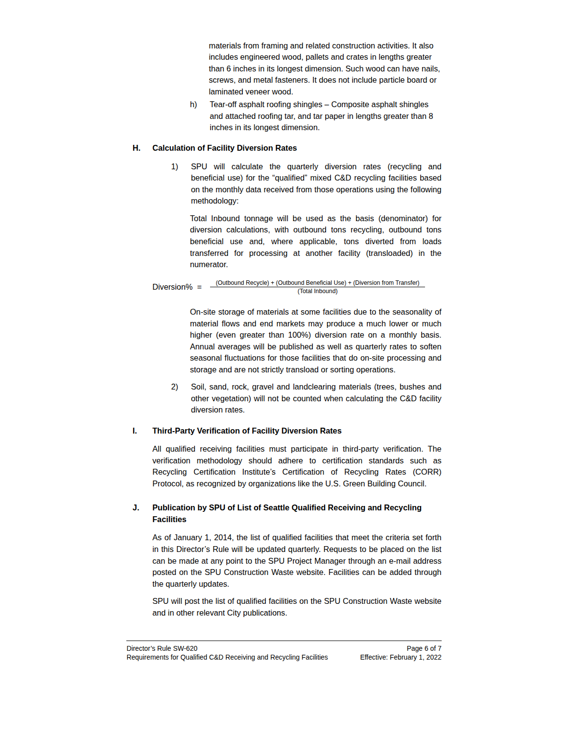materials from framing and related construction activities. It also includes engineered wood, pallets and crates in lengths greater than 6 inches in its longest dimension. Such wood can have nails, screws, and metal fasteners. It does not include particle board or laminated veneer wood.
h)
Tear-off asphalt roofing shingles – Composite asphalt shingles and attached roofing tar, and tar paper in lengths greater than 8 inches in its longest dimension.
H. Calculation of Facility Diversion Rates
1)
SPU will calculate the quarterly diversion rates (recycling and beneficial use) for the “qualified” mixed C&D recycling facilities based on the monthly data received from those operations using the following methodology:
Total Inbound tonnage will be used as the basis (denominator) for diversion calculations, with outbound tons recycling, outbound tons beneficial use and, where applicable, tons diverted from loads transferred for processing at another facility (transloaded) in the numerator.
Diversion% =
(Outbound Recycle) + (Outbound Beneficial Use) + (Diversion from Transfer)
(Total Inbound)
On-site storage of materials at some facilities due to the seasonality of material flows and end markets may produce a much lower or much higher (even greater than 100%) diversion rate on a monthly basis. Annual averages will be published as well as quarterly rates to soften seasonal fluctuations for those facilities that do on-site processing and storage and are not strictly transload or sorting operations.
2)
Soil, sand, rock, gravel and landclearing materials (trees, bushes and other vegetation) will not be counted when calculating the C&D facility diversion rates.
I. Third-Party Verification of Facility Diversion Rates
All qualified receiving facilities must participate in third-party verification. The verification methodology should adhere to certification standards such as Recycling Certification Institute’s Certification of Recycling Rates (CORR) Protocol, as recognized by organizations like the U.S. Green Building Council.
J. Publication by SPU of List of Seattle Qualified Receiving and Recycling Facilities
As of January 1, 2014, the list of qualified facilities that meet the criteria set forth in this Director’s Rule will be updated quarterly. Requests to be placed on the list can be made at any point to the SPU Project Manager through an e-mail address posted on the SPU Construction Waste website. Facilities can be added through the quarterly updates.
SPU will post the list of qualified facilities on the SPU Construction Waste website and in other relevant City publications.
Director’s Rule SW-620
Page 6 of 7
Requirements for Qualified C&D Receiving and Recycling Facilities
Effective: February 1, 2022